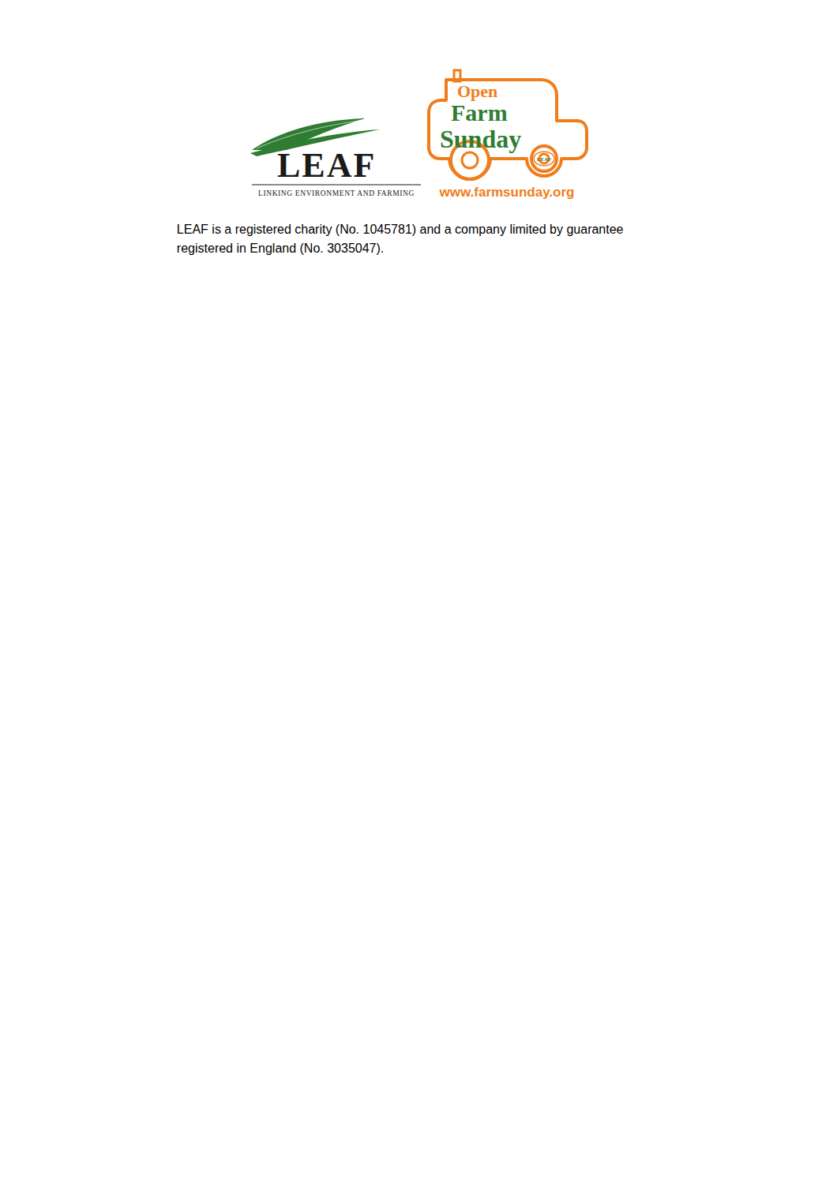LEAF LINKING ENVIRONMENT AND FARMING
Open Farm Sunday LEAF www.farmsunday.org
LEAF is a registered charity (No. 1045781) and a company limited by guarantee registered in England (No. 3035047).